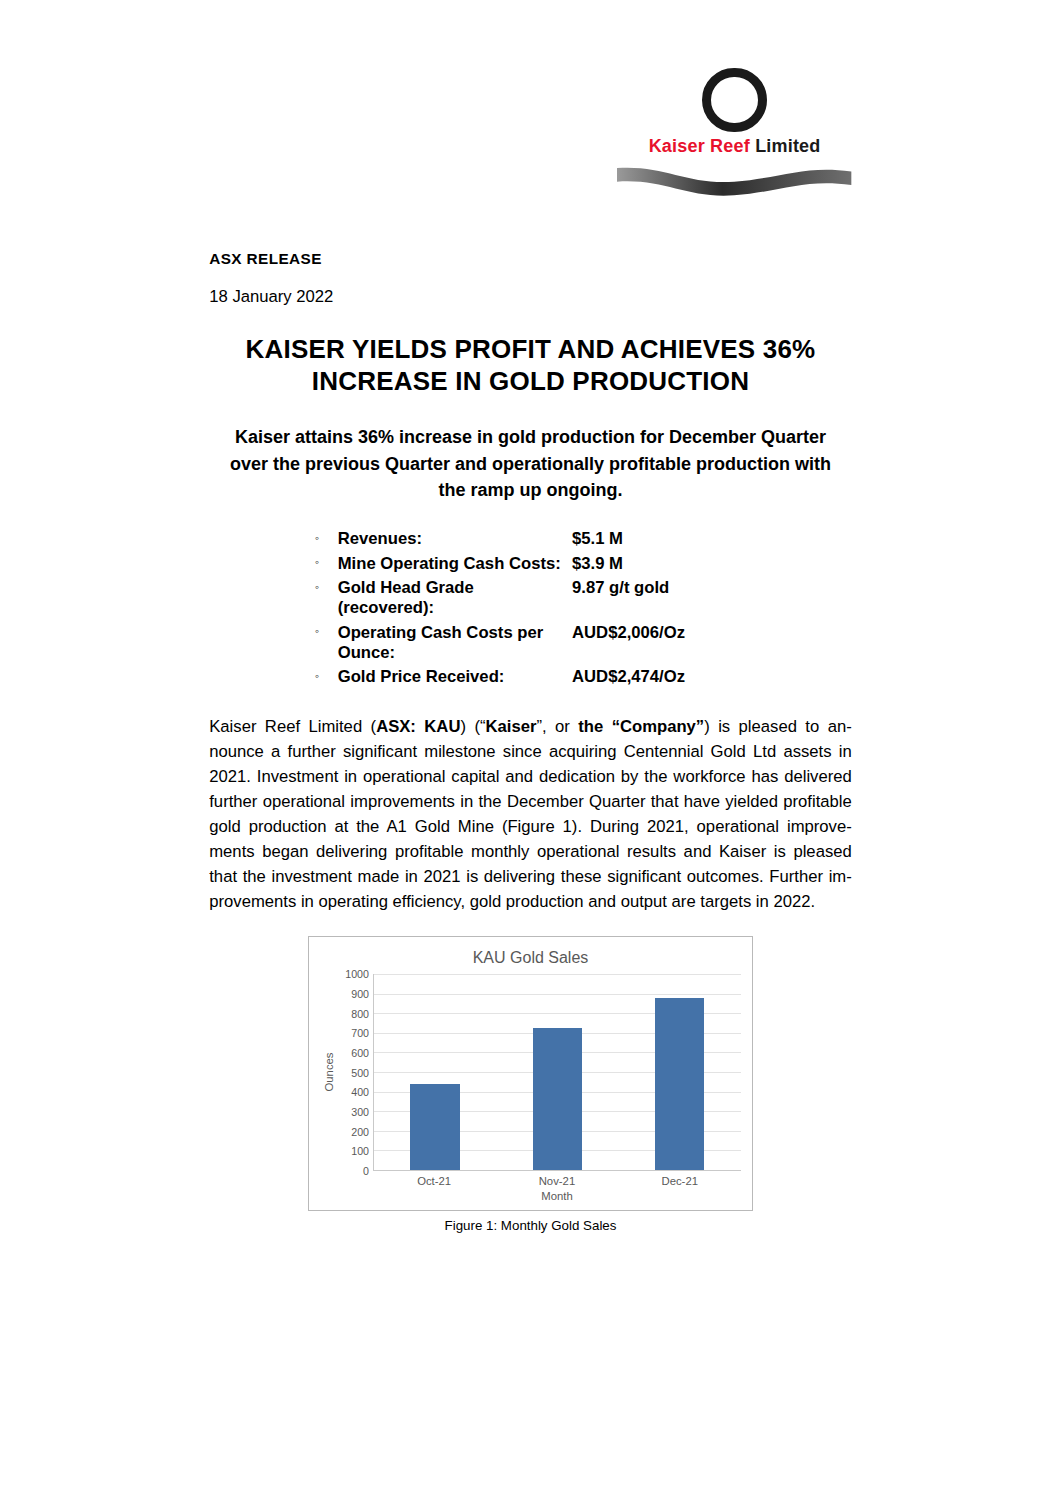Kaiser Reef Limited
ASX RELEASE
18 January 2022
KAISER YIELDS PROFIT AND ACHIEVES 36% INCREASE IN GOLD PRODUCTION
Kaiser attains 36% increase in gold production for December Quarter over the previous Quarter and operationally profitable production with the ramp up ongoing.
◦Revenues:$5.1 M
◦Mine Operating Cash Costs:$3.9 M
◦Gold Head Grade (recovered): 9.87 g/t gold
◦Operating Cash Costs per Ounce: AUD$2,006/Oz
◦Gold Price Received: AUD$2,474/Oz
Kaiser Reef Limited (ASX: KAU) (“Kaiser”, or the “Company”) is pleased to announce a further significant milestone since acquiring Centennial Gold Ltd assets in 2021. Investment in operational capital and dedication by the workforce has delivered further operational improvements in the December Quarter that have yielded profitable gold production at the A1 Gold Mine (Figure 1). During 2021, operational improvements began delivering profitable monthly operational results and Kaiser is pleased that the investment made in 2021 is delivering these significant outcomes. Further improvements in operating efficiency, gold production and output are targets in 2022.
KAU Gold Sales
Ounces
1000 900 800 700 600 500 400 300 200 100 0
Oct-21 Nov-21 Dec-21
Month
Figure 1: Monthly Gold Sales